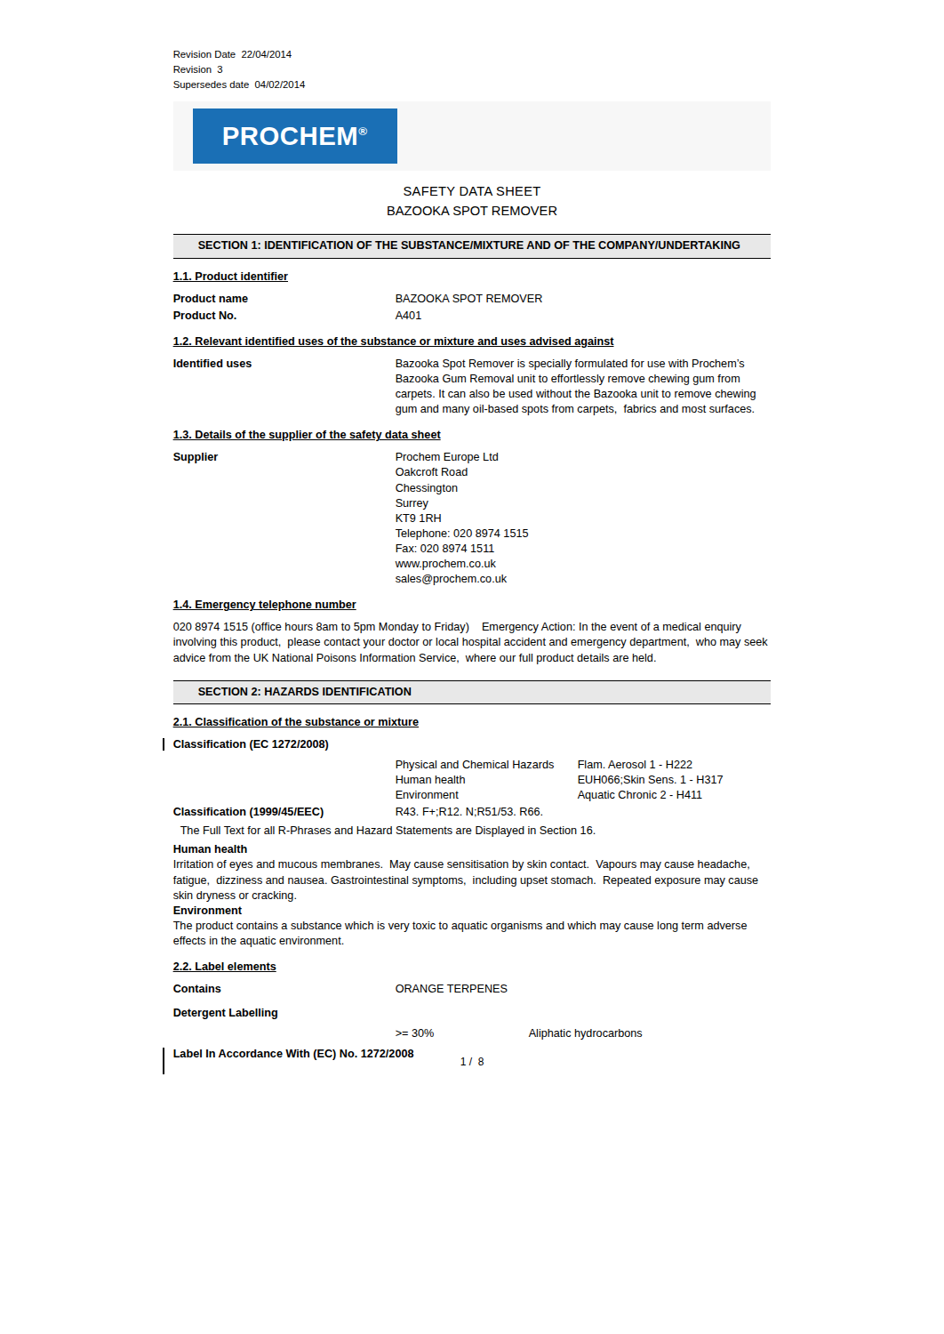Revision Date 22/04/2014
Revision 3
Supersedes date 04/02/2014
PROCHEM®
SAFETY DATA SHEET
BAZOOKA SPOT REMOVER
SECTION 1: IDENTIFICATION OF THE SUBSTANCE/MIXTURE AND OF THE COMPANY/UNDERTAKING
1.1. Product identifier
Product name
BAZOOKA SPOT REMOVER
Product No.
A401
1.2. Relevant identified uses of the substance or mixture and uses advised against
Identified uses
Bazooka Spot Remover is specially formulated for use with Prochem’s Bazooka Gum Removal unit to effortlessly remove chewing gum from carpets. It can also be used without the Bazooka unit to remove chewing gum and many oil-based spots from carpets, fabrics and most surfaces.
1.3. Details of the supplier of the safety data sheet
Supplier
Prochem Europe Ltd
Oakcroft Road
Chessington
Surrey
KT9 1RH
Telephone: 020 8974 1515
Fax: 020 8974 1511
www.prochem.co.uk
sales@prochem.co.uk
1.4. Emergency telephone number
020 8974 1515 (office hours 8am to 5pm Monday to Friday) Emergency Action: In the event of a medical enquiry involving this product, please contact your doctor or local hospital accident and emergency department, who may seek advice from the UK National Poisons Information Service, where our full product details are held.
SECTION 2: HAZARDS IDENTIFICATION
2.1. Classification of the substance or mixture
Classification (EC 1272/2008)
Physical and Chemical Hazards
Flam. Aerosol 1 - H222
Human health
EUH066;Skin Sens. 1 - H317
Environment
Aquatic Chronic 2 - H411
Classification (1999/45/EEC)
R43. F+;R12. N;R51/53. R66.
The Full Text for all R-Phrases and Hazard Statements are Displayed in Section 16.
Human health
Irritation of eyes and mucous membranes. May cause sensitisation by skin contact. Vapours may cause headache, fatigue, dizziness and nausea. Gastrointestinal symptoms, including upset stomach. Repeated exposure may cause skin dryness or cracking.
Environment
The product contains a substance which is very toxic to aquatic organisms and which may cause long term adverse effects in the aquatic environment.
2.2. Label elements
Contains
ORANGE TERPENES
Detergent Labelling
>= 30%
Aliphatic hydrocarbons
Label In Accordance With (EC) No. 1272/2008
1 / 8